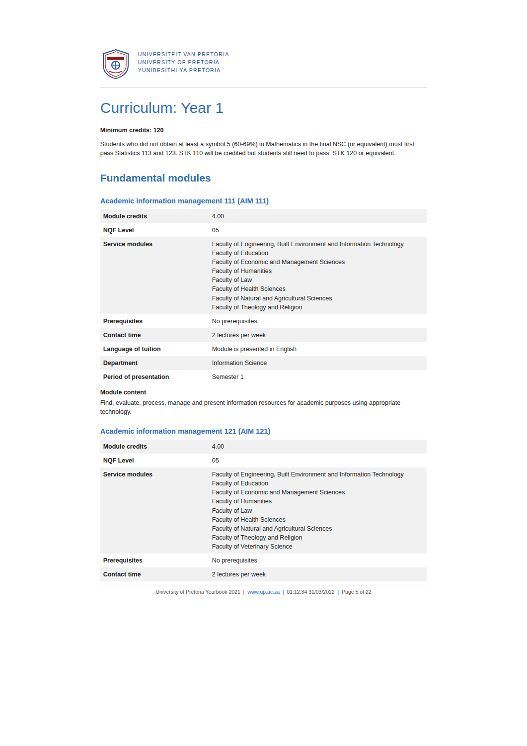Universiteit van Pretoria University of Pretoria Yunibesithi ya Pretoria
Curriculum: Year 1
Minimum credits: 120
Students who did not obtain at least a symbol 5 (60-69%) in Mathematics in the final NSC (or equivalent) must first pass Statistics 113 and 123. STK 110 will be credited but students still need to pass STK 120 or equivalent.
Fundamental modules
Academic information management 111 (AIM 111)
| Module credits | 4.00 |
| NQF Level | 05 |
| Service modules | Faculty of Engineering, Built Environment and Information Technology Faculty of Education Faculty of Economic and Management Sciences Faculty of Humanities Faculty of Law Faculty of Health Sciences Faculty of Natural and Agricultural Sciences Faculty of Theology and Religion |
| Prerequisites | No prerequisites. |
| Contact time | 2 lectures per week |
| Language of tuition | Module is presented in English |
| Department | Information Science |
| Period of presentation | Semester 1 |
Module content
Find, evaluate, process, manage and present information resources for academic purposes using appropriate technology.
Academic information management 121 (AIM 121)
| Module credits | 4.00 |
| NQF Level | 05 |
| Service modules | Faculty of Engineering, Built Environment and Information Technology Faculty of Education Faculty of Economic and Management Sciences Faculty of Humanities Faculty of Law Faculty of Health Sciences Faculty of Natural and Agricultural Sciences Faculty of Theology and Religion Faculty of Veterinary Science |
| Prerequisites | No prerequisites. |
| Contact time | 2 lectures per week |
University of Pretoria Yearbook 2021 | www.up.ac.za | 01:12:34 31/03/2022 | Page 5 of 22